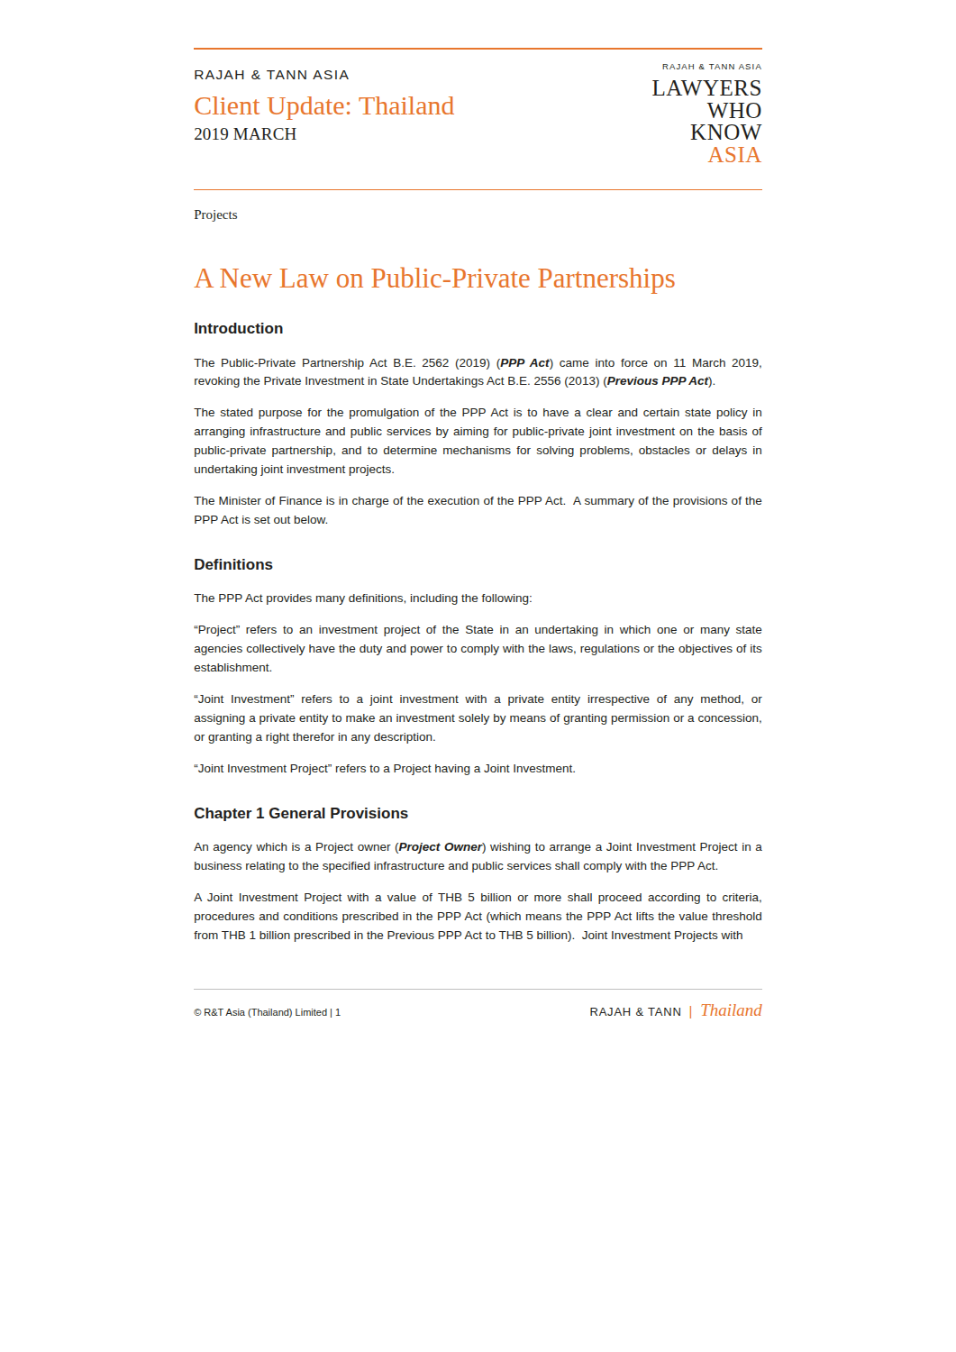RAJAH & TANN ASIA
Client Update: Thailand
2019 MARCH
RAJAH & TANN ASIA
LAWYERS
WHO
KNOW
ASIA
Projects
A New Law on Public-Private Partnerships
Introduction
The Public-Private Partnership Act B.E. 2562 (2019) (PPP Act) came into force on 11 March 2019, revoking the Private Investment in State Undertakings Act B.E. 2556 (2013) (Previous PPP Act).
The stated purpose for the promulgation of the PPP Act is to have a clear and certain state policy in arranging infrastructure and public services by aiming for public-private joint investment on the basis of public-private partnership, and to determine mechanisms for solving problems, obstacles or delays in undertaking joint investment projects.
The Minister of Finance is in charge of the execution of the PPP Act. A summary of the provisions of the PPP Act is set out below.
Definitions
The PPP Act provides many definitions, including the following:
“Project” refers to an investment project of the State in an undertaking in which one or many state agencies collectively have the duty and power to comply with the laws, regulations or the objectives of its establishment.
“Joint Investment” refers to a joint investment with a private entity irrespective of any method, or assigning a private entity to make an investment solely by means of granting permission or a concession, or granting a right therefor in any description.
“Joint Investment Project” refers to a Project having a Joint Investment.
Chapter 1 General Provisions
An agency which is a Project owner (Project Owner) wishing to arrange a Joint Investment Project in a business relating to the specified infrastructure and public services shall comply with the PPP Act.
A Joint Investment Project with a value of THB 5 billion or more shall proceed according to criteria, procedures and conditions prescribed in the PPP Act (which means the PPP Act lifts the value threshold from THB 1 billion prescribed in the Previous PPP Act to THB 5 billion). Joint Investment Projects with
© R&T Asia (Thailand) Limited | 1
RAJAH & TANN | Thailand